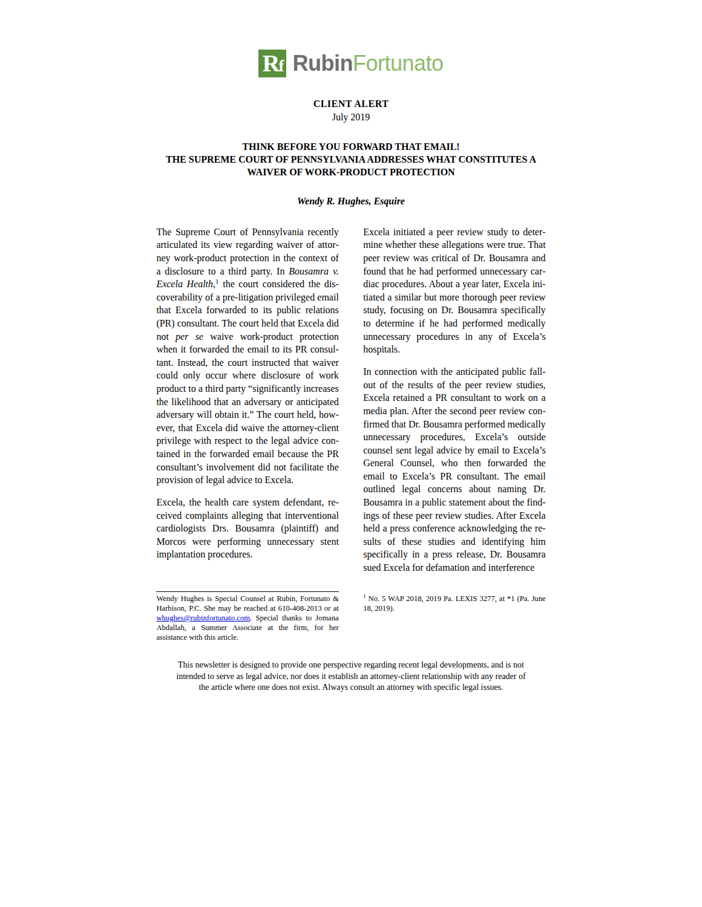Rf Rubin Fortunato
CLIENT ALERT
July 2019
Think Before You Forward That Email!
The Supreme Court of Pennsylvania Addresses What Constitutes a Waiver of Work-Product Protection
Wendy R. Hughes, Esquire
The Supreme Court of Pennsylvania recently articulated its view regarding waiver of attorney work-product protection in the context of a disclosure to a third party. In Bousamra v. Excela Health,1 the court considered the discoverability of a pre-litigation privileged email that Excela forwarded to its public relations (PR) consultant. The court held that Excela did not per se waive work-product protection when it forwarded the email to its PR consultant. Instead, the court instructed that waiver could only occur where disclosure of work product to a third party “significantly increases the likelihood that an adversary or anticipated adversary will obtain it.” The court held, however, that Excela did waive the attorney-client privilege with respect to the legal advice contained in the forwarded email because the PR consultant’s involvement did not facilitate the provision of legal advice to Excela.
Excela, the health care system defendant, received complaints alleging that interventional cardiologists Drs. Bousamra (plaintiff) and Morcos were performing unnecessary stent implantation procedures.
Excela initiated a peer review study to determine whether these allegations were true. That peer review was critical of Dr. Bousamra and found that he had performed unnecessary cardiac procedures. About a year later, Excela initiated a similar but more thorough peer review study, focusing on Dr. Bousamra specifically to determine if he had performed medically unnecessary procedures in any of Excela’s hospitals.
In connection with the anticipated public fallout of the results of the peer review studies, Excela retained a PR consultant to work on a media plan. After the second peer review confirmed that Dr. Bousamra performed medically unnecessary procedures, Excela’s outside counsel sent legal advice by email to Excela’s General Counsel, who then forwarded the email to Excela’s PR consultant. The email outlined legal concerns about naming Dr. Bousamra in a public statement about the findings of these peer review studies. After Excela held a press conference acknowledging the results of these studies and identifying him specifically in a press release, Dr. Bousamra sued Excela for defamation and interference
Wendy Hughes is Special Counsel at Rubin, Fortunato & Harbison, P.C. She may be reached at 610-408-2013 or at whughes@rubinfortunato.com. Special thanks to Jomana Abdallah, a Summer Associate at the firm, for her assistance with this article.
1 No. 5 WAP 2018, 2019 Pa. LEXIS 3277, at *1 (Pa. June 18, 2019).
This newsletter is designed to provide one perspective regarding recent legal developments, and is not intended to serve as legal advice, nor does it establish an attorney-client relationship with any reader of the article where one does not exist. Always consult an attorney with specific legal issues.